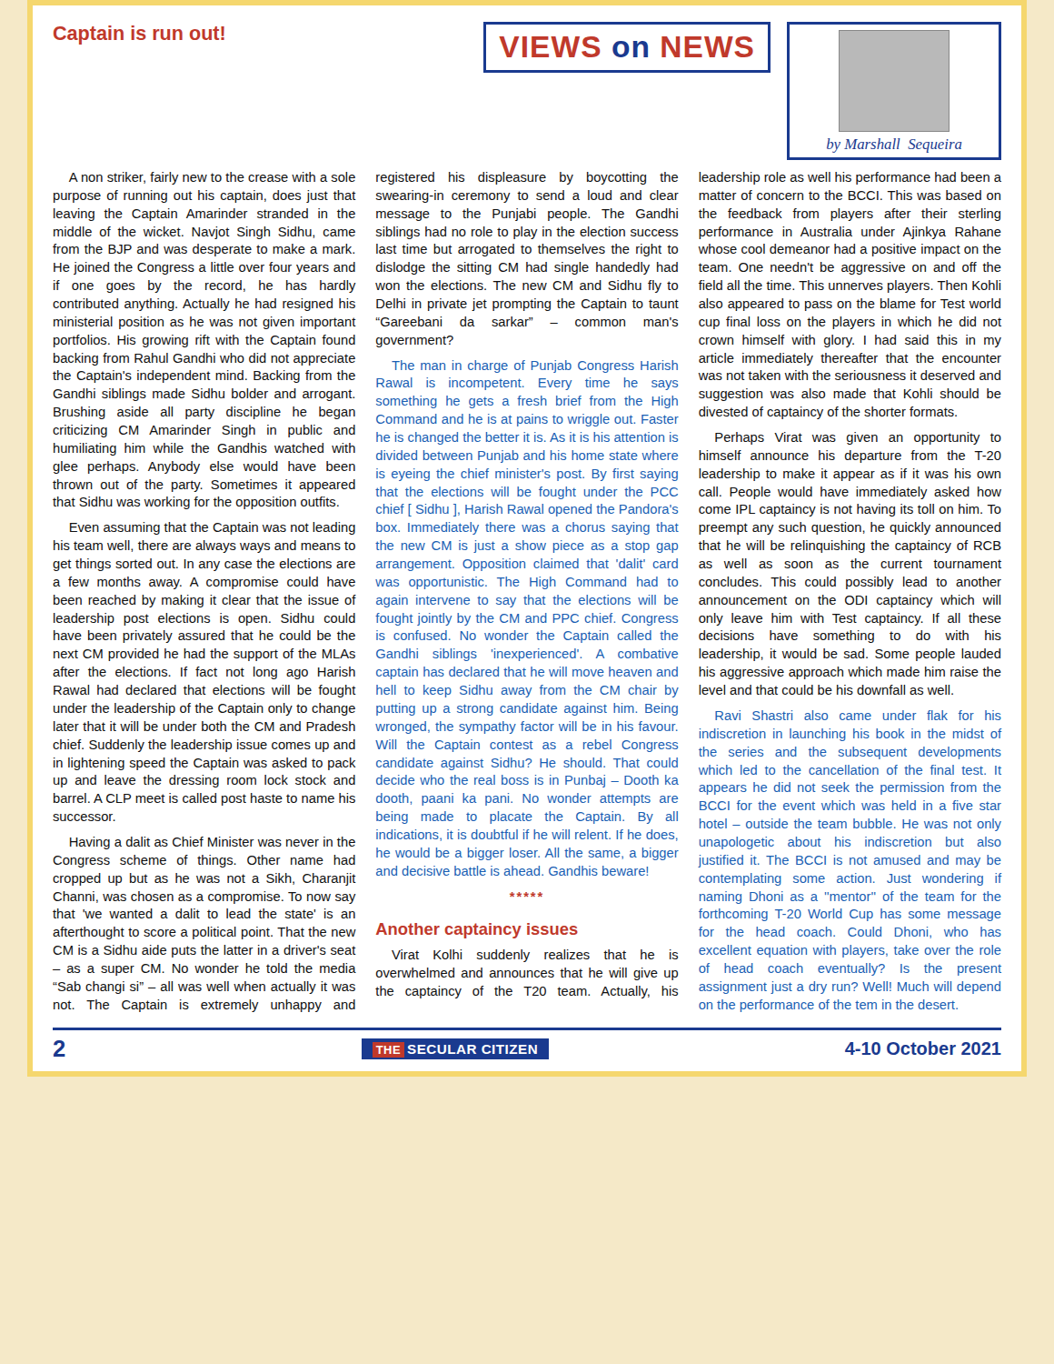Captain is run out!
VIEWS on NEWS
by Marshall Sequeira
A non striker, fairly new to the crease with a sole purpose of running out his captain, does just that leaving the Captain Amarinder stranded in the middle of the wicket. Navjot Singh Sidhu, came from the BJP and was desperate to make a mark. He joined the Congress a little over four years and if one goes by the record, he has hardly contributed anything. Actually he had resigned his ministerial position as he was not given important portfolios. His growing rift with the Captain found backing from Rahul Gandhi who did not appreciate the Captain's independent mind. Backing from the Gandhi siblings made Sidhu bolder and arrogant. Brushing aside all party discipline he began criticizing CM Amarinder Singh in public and humiliating him while the Gandhis watched with glee perhaps. Anybody else would have been thrown out of the party. Sometimes it appeared that Sidhu was working for the opposition outfits.
Even assuming that the Captain was not leading his team well, there are always ways and means to get things sorted out. In any case the elections are a few months away. A compromise could have been reached by making it clear that the issue of leadership post elections is open. Sidhu could have been privately assured that he could be the next CM provided he had the support of the MLAs after the elections. If fact not long ago Harish Rawal had declared that elections will be fought under the leadership of the Captain only to change later that it will be under both the CM and Pradesh chief. Suddenly the leadership issue comes up and in lightening speed the Captain was asked to pack up and leave the dressing room lock stock and barrel. A CLP meet is called post haste to name his successor.
Having a dalit as Chief Minister was never in the Congress scheme of things. Other name had cropped up but as he was not a Sikh, Charanjit Channi, was chosen as a compromise. To now say that 'we wanted a dalit to lead the state' is an afterthought to score a political point. That the new CM is a Sidhu aide puts the latter in a driver's seat – as a super CM. No wonder he told the media “Sab changi si” – all was well when actually it was not. The Captain is extremely unhappy and registered his displeasure by boycotting the swearing-in ceremony to send a loud and clear message to the Punjabi people. The Gandhi siblings had no role to play in the election success last time but arrogated to themselves the right to dislodge the sitting CM had single handedly had won the elections. The new CM and Sidhu fly to Delhi in private jet prompting the Captain to taunt “Gareebani da sarkar” – common man's government?
The man in charge of Punjab Congress Harish Rawal is incompetent. Every time he says something he gets a fresh brief from the High Command and he is at pains to wriggle out. Faster he is changed the better it is. As it is his attention is divided between Punjab and his home state where is eyeing the chief minister's post. By first saying that the elections will be fought under the PCC chief [ Sidhu ], Harish Rawal opened the Pandora's box. Immediately there was a chorus saying that the new CM is just a show piece as a stop gap arrangement. Opposition claimed that 'dalit' card was opportunistic. The High Command had to again intervene to say that the elections will be fought jointly by the CM and PPC chief. Congress is confused. No wonder the Captain called the Gandhi siblings 'inexperienced'. A combative captain has declared that he will move heaven and hell to keep Sidhu away from the CM chair by putting up a strong candidate against him. Being wronged, the sympathy factor will be in his favour. Will the Captain contest as a rebel Congress candidate against Sidhu? He should. That could decide who the real boss is in Punbaj – Dooth ka dooth, paani ka pani. No wonder attempts are being made to placate the Captain. By all indications, it is doubtful if he will relent. If he does, he would be a bigger loser. All the same, a bigger and decisive battle is ahead. Gandhis beware!
*****
Another captaincy issues
Virat Kolhi suddenly realizes that he is overwhelmed and announces that he will give up the captaincy of the T20 team. Actually, his leadership role as well his performance had been a matter of concern to the BCCI. This was based on the feedback from players after their sterling performance in Australia under Ajinkya Rahane whose cool demeanor had a positive impact on the team. One needn't be aggressive on and off the field all the time. This unnerves players. Then Kohli also appeared to pass on the blame for Test world cup final loss on the players in which he did not crown himself with glory. I had said this in my article immediately thereafter that the encounter was not taken with the seriousness it deserved and suggestion was also made that Kohli should be divested of captaincy of the shorter formats.
Perhaps Virat was given an opportunity to himself announce his departure from the T-20 leadership to make it appear as if it was his own call. People would have immediately asked how come IPL captaincy is not having its toll on him. To preempt any such question, he quickly announced that he will be relinquishing the captaincy of RCB as well as soon as the current tournament concludes. This could possibly lead to another announcement on the ODI captaincy which will only leave him with Test captaincy. If all these decisions have something to do with his leadership, it would be sad. Some people lauded his aggressive approach which made him raise the level and that could be his downfall as well.
Ravi Shastri also came under flak for his indiscretion in launching his book in the midst of the series and the subsequent developments which led to the cancellation of the final test. It appears he did not seek the permission from the BCCI for the event which was held in a five star hotel – outside the team bubble. He was not only unapologetic about his indiscretion but also justified it. The BCCI is not amused and may be contemplating some action. Just wondering if naming Dhoni as a ''mentor'' of the team for the forthcoming T-20 World Cup has some message for the head coach. Could Dhoni, who has excellent equation with players, take over the role of head coach eventually? Is the present assignment just a dry run? Well! Much will depend on the performance of the tem in the desert.
2
THESECULAR CITIZEN
4-10 October 2021